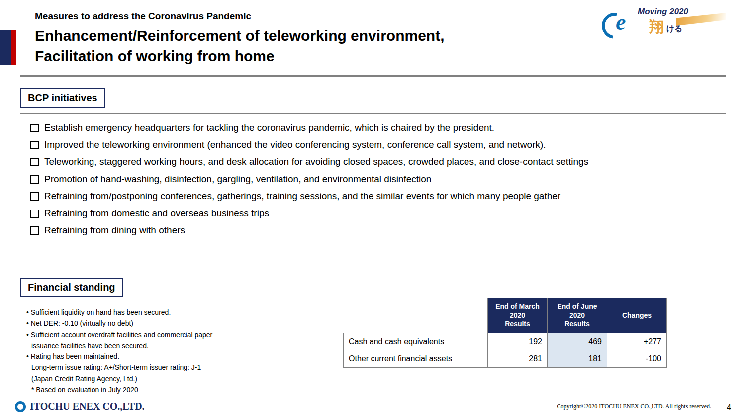Measures to address the Coronavirus Pandemic
Enhancement/Reinforcement of teleworking environment,
Facilitation of working from home
e
Moving 2020
翔
ける
BCP initiatives
Establish emergency headquarters for tackling the coronavirus pandemic, which is chaired by the president.
Improved the teleworking environment (enhanced the video conferencing system, conference call system, and network).
Teleworking, staggered working hours, and desk allocation for avoiding closed spaces, crowded places, and close-contact settings
Promotion of hand-washing, disinfection, gargling, ventilation, and environmental disinfection
Refraining from/postponing conferences, gatherings, training sessions, and the similar events for which many people gather
Refraining from domestic and overseas business trips
Refraining from dining with others
Financial standing
• Sufficient liquidity on hand has been secured.
• Net DER: -0.10 (virtually no debt)
• Sufficient account overdraft facilities and commercial paper
issuance facilities have been secured.
• Rating has been maintained.
Long-term issue rating: A+/Short-term issuer rating: J-1
(Japan Credit Rating Agency, Ltd.)
* Based on evaluation in July 2020
| | End of March 2020 Results | End of June 2020 Results | Changes |
| --- | --- | --- | --- |
| Cash and cash equivalents | 192 | 469 | +277 |
| Other current financial assets | 281 | 181 | -100 |
ITOCHU ENEX CO.,LTD.
Copyright©2020 ITOCHU ENEX CO.,LTD. All rights reserved.
4